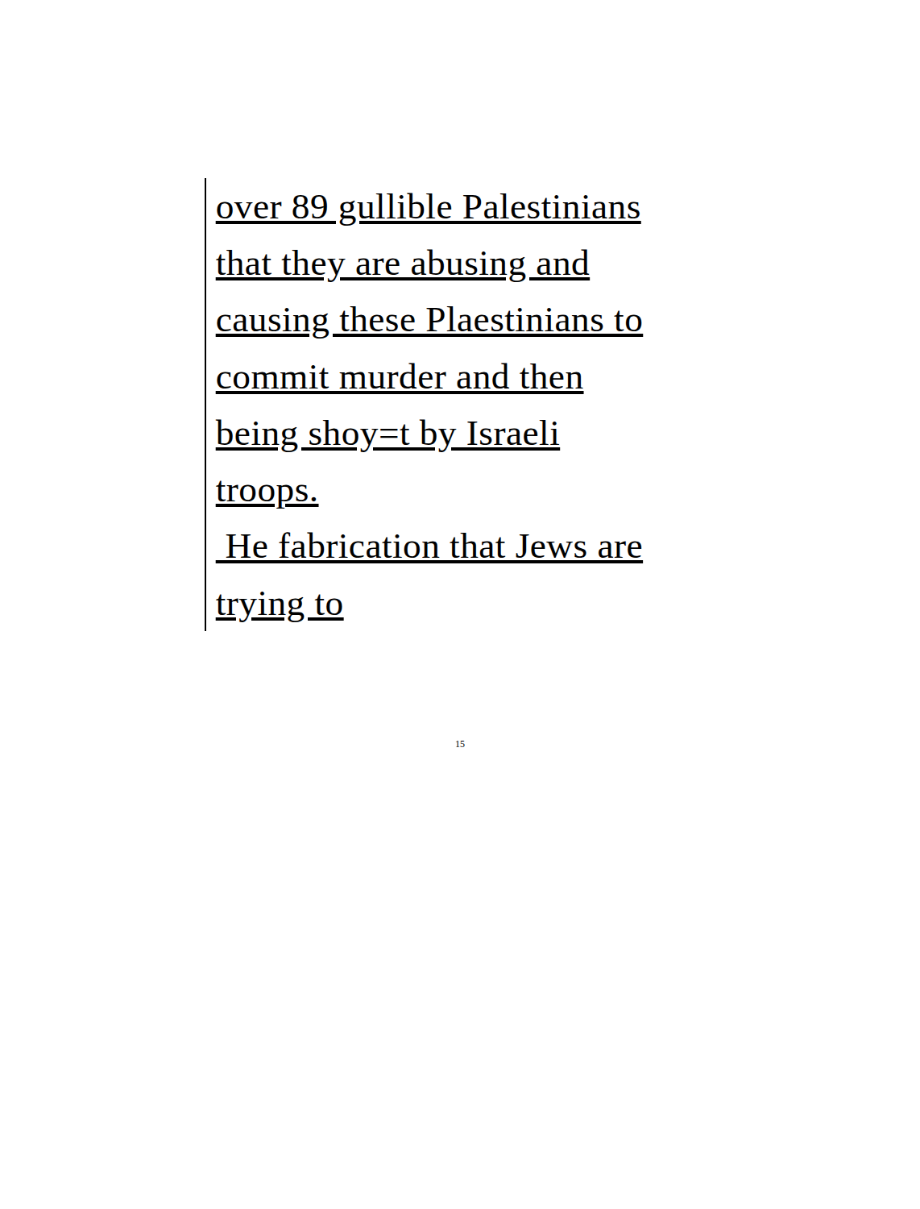over 89 gullible Palestinians that they are abusing and causing these Plaestinians to commit murder and then being shoy=t by Israeli troops.
He fabrication that Jews are trying to
15